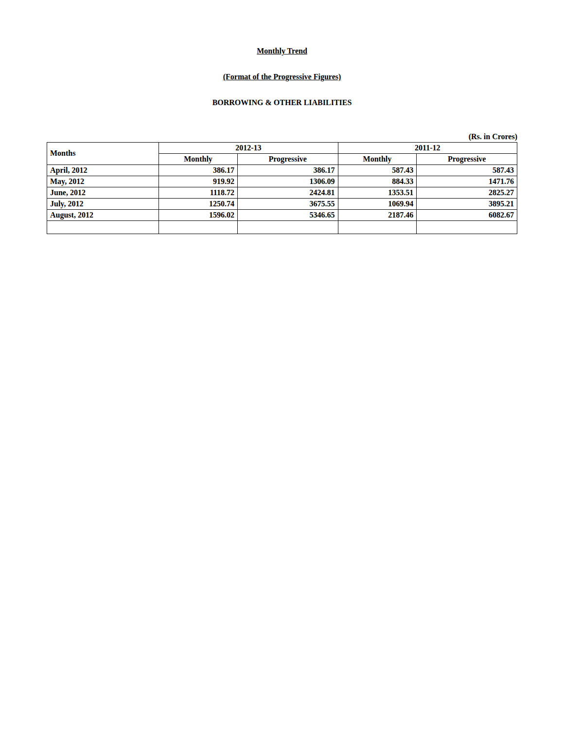Monthly Trend
(Format of the Progressive Figures)
BORROWING & OTHER LIABILITIES
(Rs. in Crores)
| Months | 2012-13 | 2011-12 |
| --- | --- | --- |
| Monthly | Progressive | Monthly | Progressive |
| April, 2012 | 386.17 | 386.17 | 587.43 | 587.43 |
| May, 2012 | 919.92 | 1306.09 | 884.33 | 1471.76 |
| June, 2012 | 1118.72 | 2424.81 | 1353.51 | 2825.27 |
| July, 2012 | 1250.74 | 3675.55 | 1069.94 | 3895.21 |
| August, 2012 | 1596.02 | 5346.65 | 2187.46 | 6082.67 |